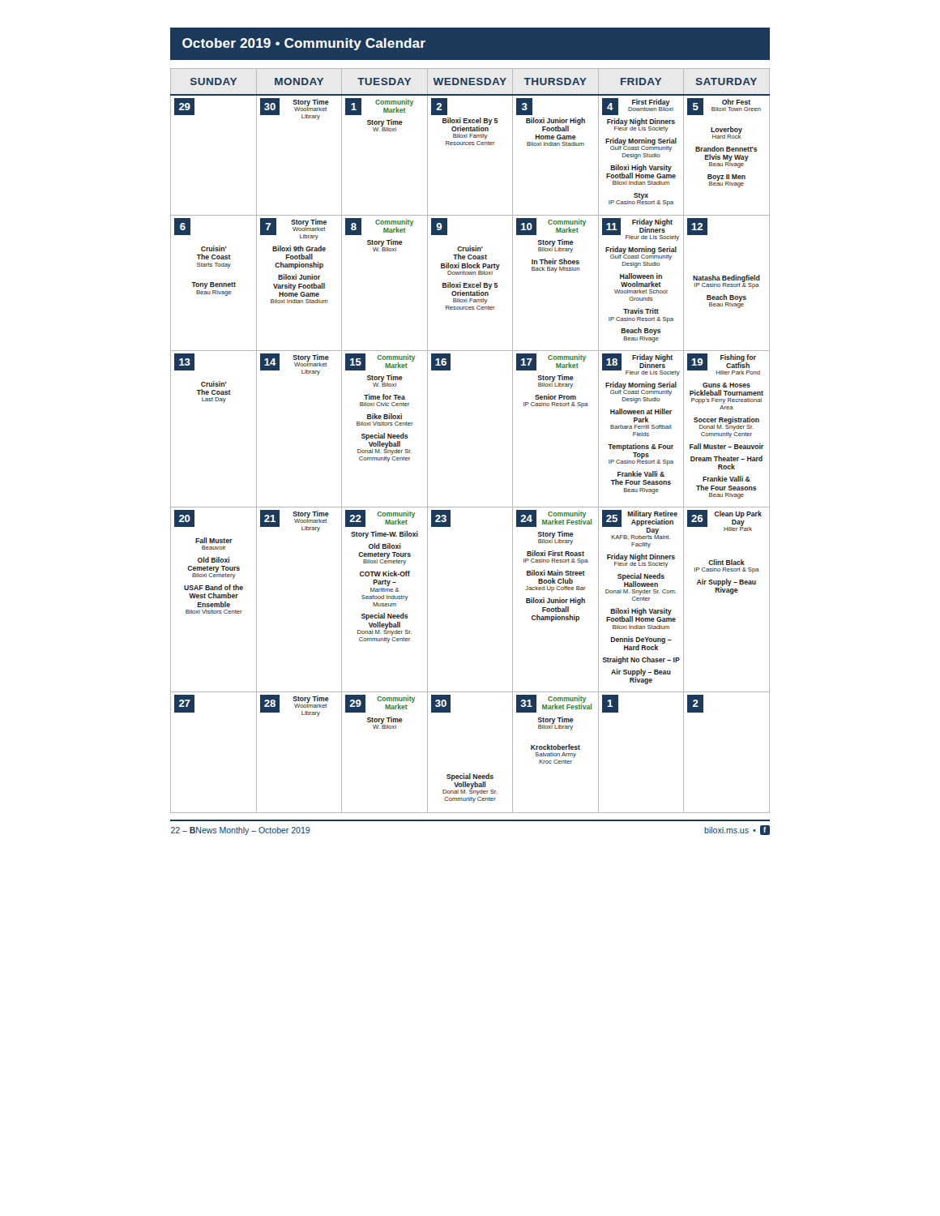October 2019 • Community Calendar
| SUNDAY | MONDAY | TUESDAY | WEDNESDAY | THURSDAY | FRIDAY | SATURDAY |
| --- | --- | --- | --- | --- | --- | --- |
| 29 | 30 Story Time Woolmarket Library | 1 Community Market Story Time W. Biloxi | 2 Biloxi Excel By 5 Orientation Biloxi Family Resources Center | 3 Biloxi Junior High Football Home Game Biloxi Indian Stadium | 4 First Friday Downtown Biloxi Friday Night Dinners Fleur de Lis Society Friday Morning Serial Gulf Coast Community Design Studio Biloxi High Varsity Football Home Game Biloxi Indian Stadium Styx IP Casino Resort & Spa | 5 Ohr Fest Biloxi Town Green Loverboy Hard Rock Brandon Bennett's Elvis My Way Beau Rivage Boyz II Men Beau Rivage |
| 6 Cruisin' The Coast Starts Today Tony Bennett Beau Rivage | 7 Story Time Woolmarket Library Biloxi 9th Grade Football Championship Biloxi Junior Varsity Football Home Game Biloxi Indian Stadium | 8 Community Market Story Time W. Biloxi | 9 Cruisin' The Coast Biloxi Block Party Downtown Biloxi Biloxi Excel By 5 Orientation Biloxi Family Resources Center | 10 Community Market Story Time Biloxi Library In Their Shoes Back Bay Mission | 11 Friday Night Dinners Fleur de Lis Society Friday Morning Serial Gulf Coast Community Design Studio Halloween in Woolmarket Woolmarket School Grounds Travis Tritt IP Casino Resort & Spa Beach Boys Beau Rivage | 12 Natasha Bedingfield IP Casino Resort & Spa Beach Boys Beau Rivage |
| 13 Cruisin' The Coast Last Day | 14 Story Time Woolmarket Library | 15 Community Market Story Time W. Biloxi Time for Tea Biloxi Civic Center Bike Biloxi Biloxi Visitors Center Special Needs Volleyball Donal M. Snyder Sr. Community Center | 16 | 17 Community Market Story Time Biloxi Library Senior Prom IP Casino Resort & Spa | 18 Friday Night Dinners Fleur de Lis Society Friday Morning Serial Gulf Coast Community Design Studio Halloween at Hiller Park Barbara Ferrill Softball Fields Temptations & Four Tops IP Casino Resort & Spa Frankie Valli & The Four Seasons Beau Rivage | 19 Fishing for Catfish Hiller Park Pond Guns & Hoses Pickleball Tournament Popp's Ferry Recreational Area Soccer Registration Donal M. Snyder Sr. Community Center Fall Muster – Beauvoir Dream Theater – Hard Rock Frankie Valli & The Four Seasons Beau Rivage |
| 20 Fall Muster Beauvoir Old Biloxi Cemetery Tours Biloxi Cemetery USAF Band of the West Chamber Ensemble Biloxi Visitors Center | 21 Story Time Woolmarket Library | 22 Community Market Story Time-W. Biloxi Old Biloxi Cemetery Tours Biloxi Cemetery COTW Kick-Off Party – Maritime & Seafood Industry Museum Special Needs Volleyball Donal M. Snyder Sr. Community Center | 23 | 24 Community Market Festival Story Time Biloxi Library Biloxi First Roast IP Casino Resort & Spa Biloxi Main Street Book Club Jacked Up Coffee Bar Biloxi Junior High Football Championship | 25 Military Retiree Appreciation Day KAFB, Roberts Maint. Facility Friday Night Dinners Fleur de Lis Society Special Needs Halloween Donal M. Snyder Sr. Com. Center Biloxi High Varsity Football Home Game Biloxi Indian Stadium Dennis DeYoung – Hard Rock Straight No Chaser – IP Air Supply – Beau Rivage | 26 Clean Up Park Day Hiller Park Clint Black IP Casino Resort & Spa Air Supply – Beau Rivage |
| 27 | 28 Story Time Woolmarket Library | 29 Community Market Story Time W. Biloxi | 30 Special Needs Volleyball Donal M. Snyder Sr. Community Center | 31 Community Market Festival Story Time Biloxi Library Krocktoberfest Salvation Army Kroc Center | 1 | 2 |
22 – BNews Monthly – October 2019
biloxi.ms.us • f